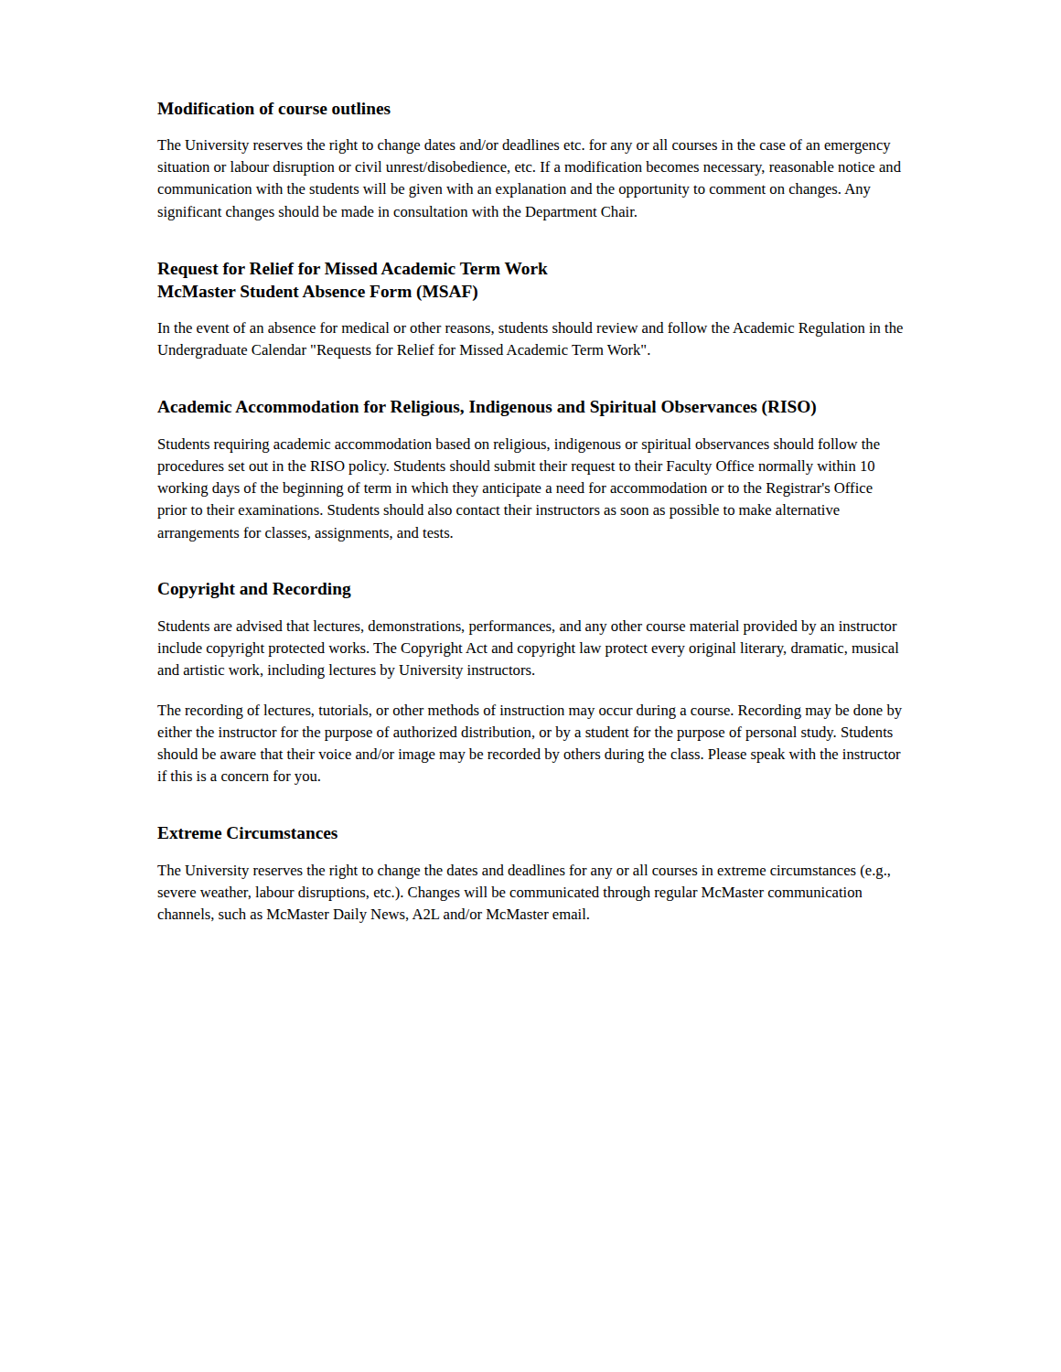Modification of course outlines
The University reserves the right to change dates and/or deadlines etc. for any or all courses in the case of an emergency situation or labour disruption or civil unrest/disobedience, etc. If a modification becomes necessary, reasonable notice and communication with the students will be given with an explanation and the opportunity to comment on changes. Any significant changes should be made in consultation with the Department Chair.
Request for Relief for Missed Academic Term Work
McMaster Student Absence Form (MSAF)
In the event of an absence for medical or other reasons, students should review and follow the Academic Regulation in the Undergraduate Calendar "Requests for Relief for Missed Academic Term Work".
Academic Accommodation for Religious, Indigenous and Spiritual Observances (RISO)
Students requiring academic accommodation based on religious, indigenous or spiritual observances should follow the procedures set out in the RISO policy. Students should submit their request to their Faculty Office normally within 10 working days of the beginning of term in which they anticipate a need for accommodation or to the Registrar's Office prior to their examinations. Students should also contact their instructors as soon as possible to make alternative arrangements for classes, assignments, and tests.
Copyright and Recording
Students are advised that lectures, demonstrations, performances, and any other course material provided by an instructor include copyright protected works. The Copyright Act and copyright law protect every original literary, dramatic, musical and artistic work, including lectures by University instructors.
The recording of lectures, tutorials, or other methods of instruction may occur during a course. Recording may be done by either the instructor for the purpose of authorized distribution, or by a student for the purpose of personal study. Students should be aware that their voice and/or image may be recorded by others during the class. Please speak with the instructor if this is a concern for you.
Extreme Circumstances
The University reserves the right to change the dates and deadlines for any or all courses in extreme circumstances (e.g., severe weather, labour disruptions, etc.). Changes will be communicated through regular McMaster communication channels, such as McMaster Daily News, A2L and/or McMaster email.